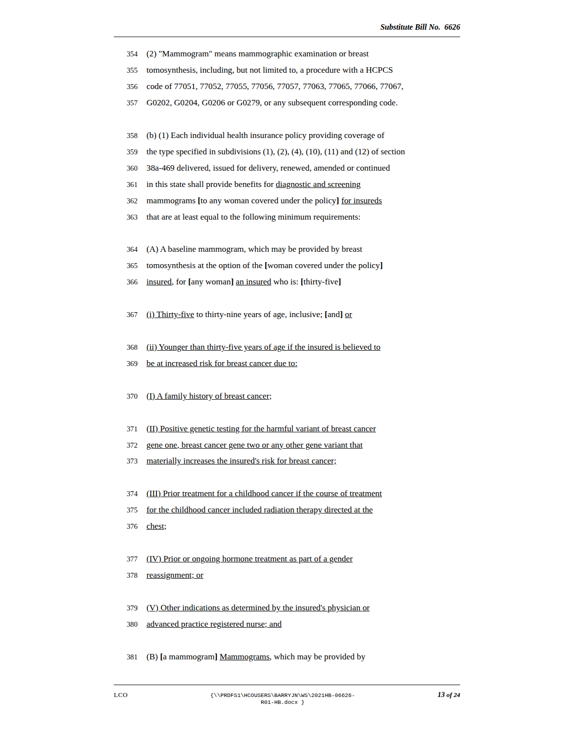Substitute Bill No. 6626
354
(2) "Mammogram" means mammographic examination or breast
355
tomosynthesis, including, but not limited to, a procedure with a HCPCS
356
code of 77051, 77052, 77055, 77056, 77057, 77063, 77065, 77066, 77067,
357
G0202, G0204, G0206 or G0279, or any subsequent corresponding code.
358
(b) (1) Each individual health insurance policy providing coverage of
359
the type specified in subdivisions (1), (2), (4), (10), (11) and (12) of section
360
38a-469 delivered, issued for delivery, renewed, amended or continued
361
in this state shall provide benefits for diagnostic and screening
362
mammograms [to any woman covered under the policy] for insureds
363
that are at least equal to the following minimum requirements:
364
(A) A baseline mammogram, which may be provided by breast
365
tomosynthesis at the option of the [woman covered under the policy]
366
insured, for [any woman] an insured who is: [thirty-five]
367
(i) Thirty-five to thirty-nine years of age, inclusive; [and] or
368
(ii) Younger than thirty-five years of age if the insured is believed to
369
be at increased risk for breast cancer due to:
370
(I) A family history of breast cancer;
371
(II) Positive genetic testing for the harmful variant of breast cancer
372
gene one, breast cancer gene two or any other gene variant that
373
materially increases the insured's risk for breast cancer;
374
(III) Prior treatment for a childhood cancer if the course of treatment
375
for the childhood cancer included radiation therapy directed at the
376
chest;
377
(IV) Prior or ongoing hormone treatment as part of a gender
378
reassignment; or
379
(V) Other indications as determined by the insured's physician or
380
advanced practice registered nurse; and
381
(B) [a mammogram] Mammograms, which may be provided by
LCO
{\\PRDFS1\HCOUSERS\BARRYJN\WS\2021HB-06626-
R01-HB.docx }
13 of 24